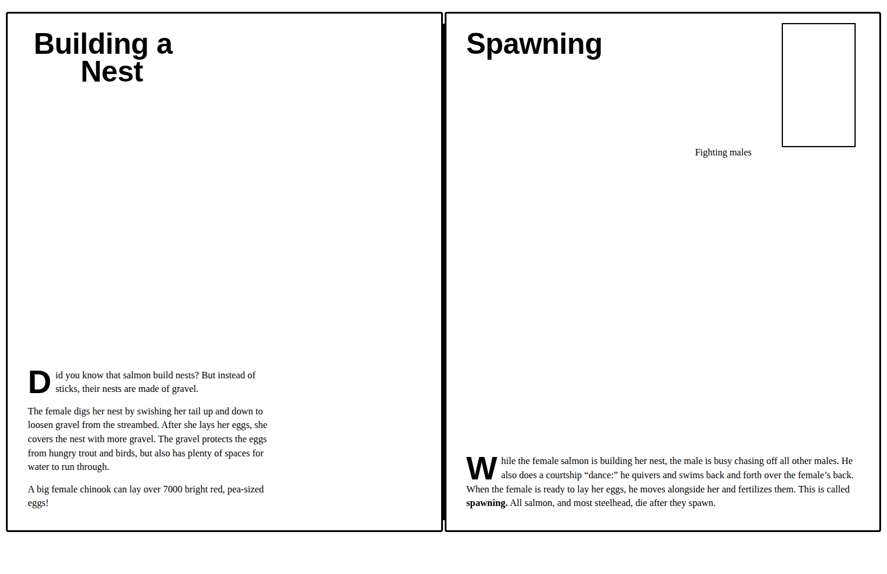Building aNest
Did you know that salmon build nests? But instead of sticks, their nests are made of gravel.
The female digs her nest by swishing her tail up and down to loosen gravel from the streambed. After she lays her eggs, she covers the nest with more gravel. The gravel protects the eggs from hungry trout and birds, but also has plenty of spaces for water to run through.
A big female chinook can lay over 7000 bright red, pea-sized eggs!
Spawning
Fighting males
While the female salmon is building her nest, the male is busy chasing off all other males. He also does a courtship “dance:” he quivers and swims back and forth over the female’s back. When the female is ready to lay her eggs, he moves alongside her and fertilizes them. This is called spawning. All salmon, and most steelhead, die after they spawn.